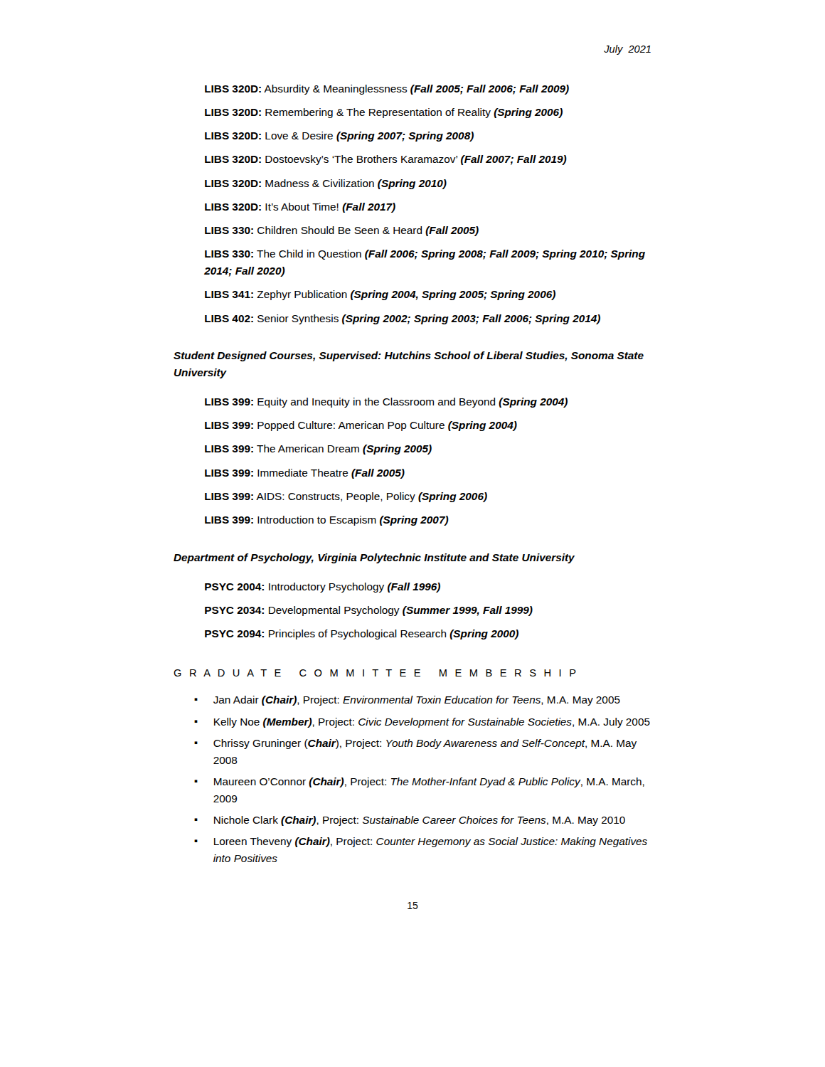July 2021
LIBS 320D: Absurdity & Meaninglessness (Fall 2005; Fall 2006; Fall 2009)
LIBS 320D: Remembering & The Representation of Reality (Spring 2006)
LIBS 320D: Love & Desire (Spring 2007; Spring 2008)
LIBS 320D: Dostoevsky’s ‘The Brothers Karamazov’ (Fall 2007; Fall 2019)
LIBS 320D: Madness & Civilization (Spring 2010)
LIBS 320D: It’s About Time! (Fall 2017)
LIBS 330: Children Should Be Seen & Heard (Fall 2005)
LIBS 330: The Child in Question (Fall 2006; Spring 2008; Fall 2009; Spring 2010; Spring 2014; Fall 2020)
LIBS 341: Zephyr Publication (Spring 2004, Spring 2005; Spring 2006)
LIBS 402: Senior Synthesis (Spring 2002; Spring 2003; Fall 2006; Spring 2014)
Student Designed Courses, Supervised: Hutchins School of Liberal Studies, Sonoma State University
LIBS 399: Equity and Inequity in the Classroom and Beyond (Spring 2004)
LIBS 399: Popped Culture: American Pop Culture (Spring 2004)
LIBS 399: The American Dream (Spring 2005)
LIBS 399: Immediate Theatre (Fall 2005)
LIBS 399: AIDS: Constructs, People, Policy (Spring 2006)
LIBS 399: Introduction to Escapism (Spring 2007)
Department of Psychology, Virginia Polytechnic Institute and State University
PSYC 2004: Introductory Psychology (Fall 1996)
PSYC 2034: Developmental Psychology (Summer 1999, Fall 1999)
PSYC 2094: Principles of Psychological Research (Spring 2000)
G R A D U A T E C O M M I T T E E M E M B E R S H I P
Jan Adair (Chair), Project: Environmental Toxin Education for Teens, M.A. May 2005
Kelly Noe (Member), Project: Civic Development for Sustainable Societies, M.A. July 2005
Chrissy Gruninger (Chair), Project: Youth Body Awareness and Self-Concept, M.A. May 2008
Maureen O’Connor (Chair), Project: The Mother-Infant Dyad & Public Policy, M.A. March, 2009
Nichole Clark (Chair), Project: Sustainable Career Choices for Teens, M.A. May 2010
Loreen Theveny (Chair), Project: Counter Hegemony as Social Justice: Making Negatives into Positives
15